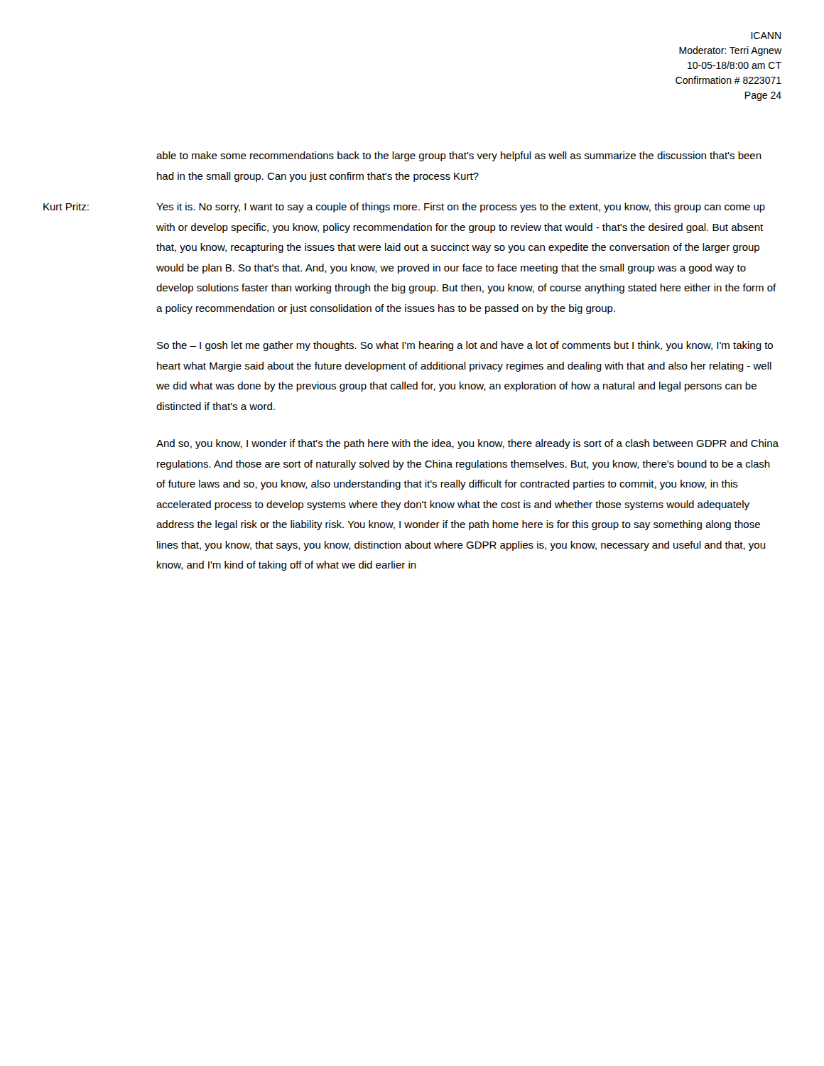ICANN
Moderator: Terri Agnew
10-05-18/8:00 am CT
Confirmation # 8223071
Page 24
able to make some recommendations back to the large group that's very helpful as well as summarize the discussion that's been had in the small group. Can you just confirm that's the process Kurt?
Kurt Pritz:
Yes it is. No sorry, I want to say a couple of things more. First on the process yes to the extent, you know, this group can come up with or develop specific, you know, policy recommendation for the group to review that would - that's the desired goal. But absent that, you know, recapturing the issues that were laid out a succinct way so you can expedite the conversation of the larger group would be plan B. So that's that. And, you know, we proved in our face to face meeting that the small group was a good way to develop solutions faster than working through the big group. But then, you know, of course anything stated here either in the form of a policy recommendation or just consolidation of the issues has to be passed on by the big group.
So the – I gosh let me gather my thoughts. So what I'm hearing a lot and have a lot of comments but I think, you know, I'm taking to heart what Margie said about the future development of additional privacy regimes and dealing with that and also her relating - well we did what was done by the previous group that called for, you know, an exploration of how a natural and legal persons can be distincted if that's a word.
And so, you know, I wonder if that's the path here with the idea, you know, there already is sort of a clash between GDPR and China regulations. And those are sort of naturally solved by the China regulations themselves. But, you know, there's bound to be a clash of future laws and so, you know, also understanding that it's really difficult for contracted parties to commit, you know, in this accelerated process to develop systems where they don't know what the cost is and whether those systems would adequately address the legal risk or the liability risk. You know, I wonder if the path home here is for this group to say something along those lines that, you know, that says, you know, distinction about where GDPR applies is, you know, necessary and useful and that, you know, and I'm kind of taking off of what we did earlier in